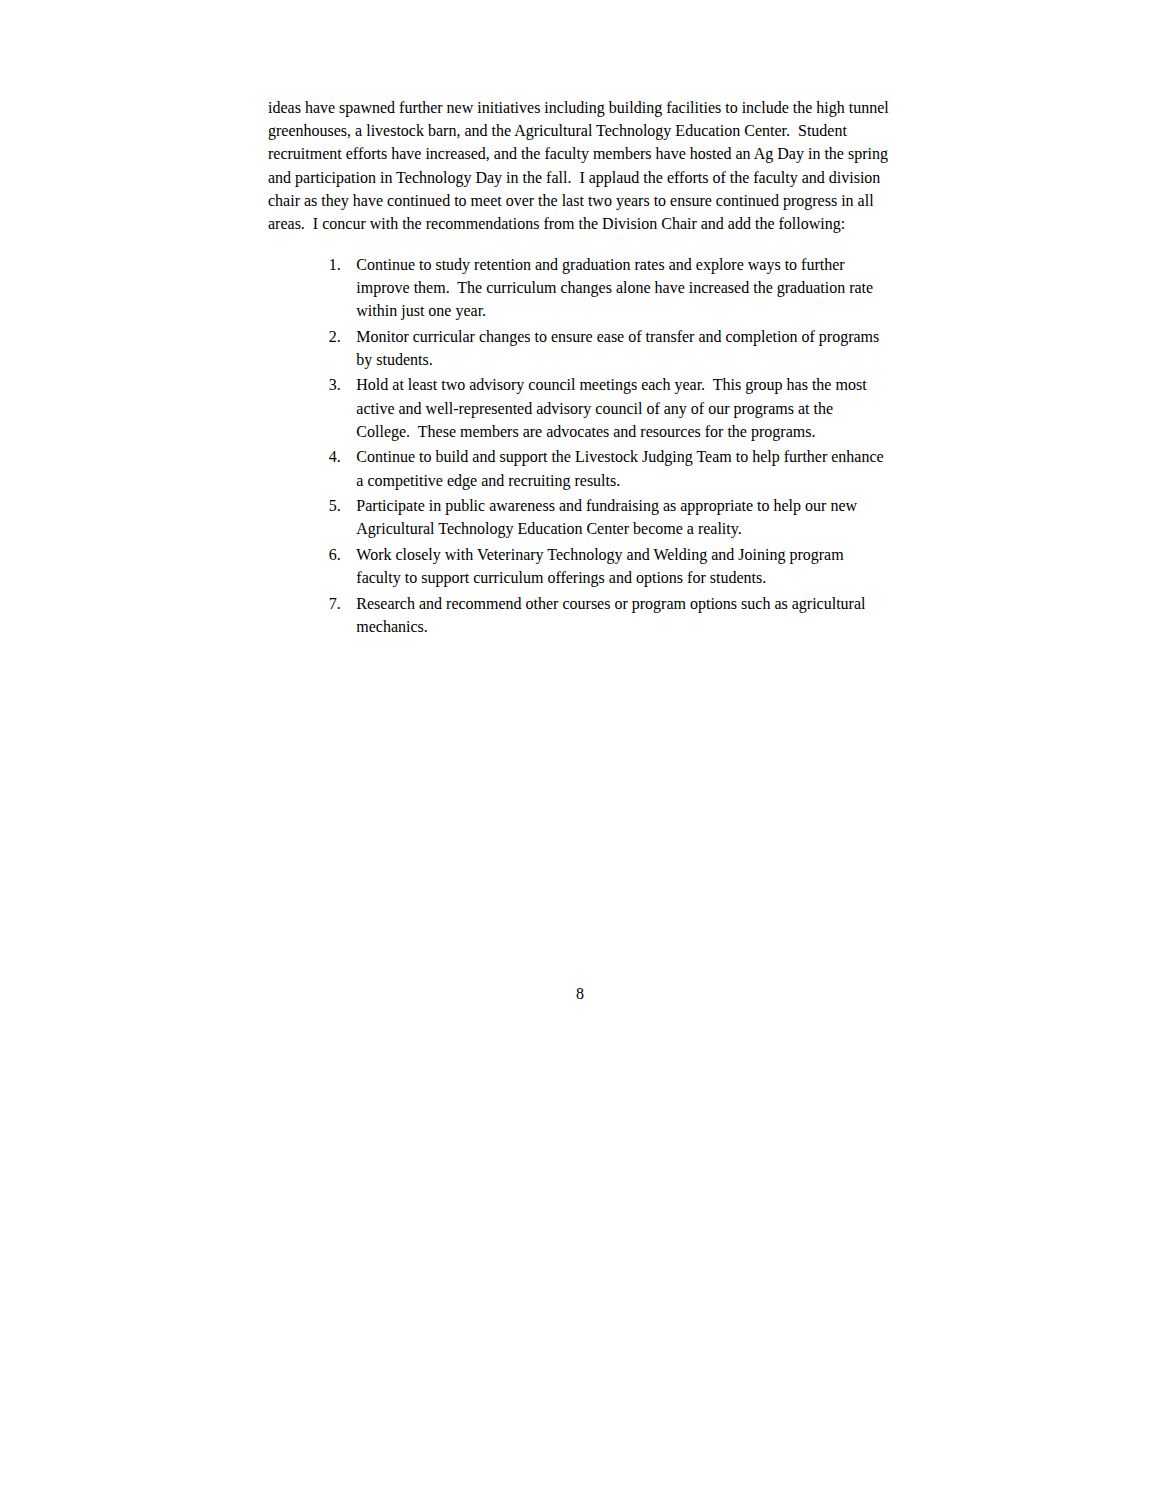ideas have spawned further new initiatives including building facilities to include the high tunnel greenhouses, a livestock barn, and the Agricultural Technology Education Center. Student recruitment efforts have increased, and the faculty members have hosted an Ag Day in the spring and participation in Technology Day in the fall. I applaud the efforts of the faculty and division chair as they have continued to meet over the last two years to ensure continued progress in all areas. I concur with the recommendations from the Division Chair and add the following:
Continue to study retention and graduation rates and explore ways to further improve them. The curriculum changes alone have increased the graduation rate within just one year.
Monitor curricular changes to ensure ease of transfer and completion of programs by students.
Hold at least two advisory council meetings each year. This group has the most active and well-represented advisory council of any of our programs at the College. These members are advocates and resources for the programs.
Continue to build and support the Livestock Judging Team to help further enhance a competitive edge and recruiting results.
Participate in public awareness and fundraising as appropriate to help our new Agricultural Technology Education Center become a reality.
Work closely with Veterinary Technology and Welding and Joining program faculty to support curriculum offerings and options for students.
Research and recommend other courses or program options such as agricultural mechanics.
8